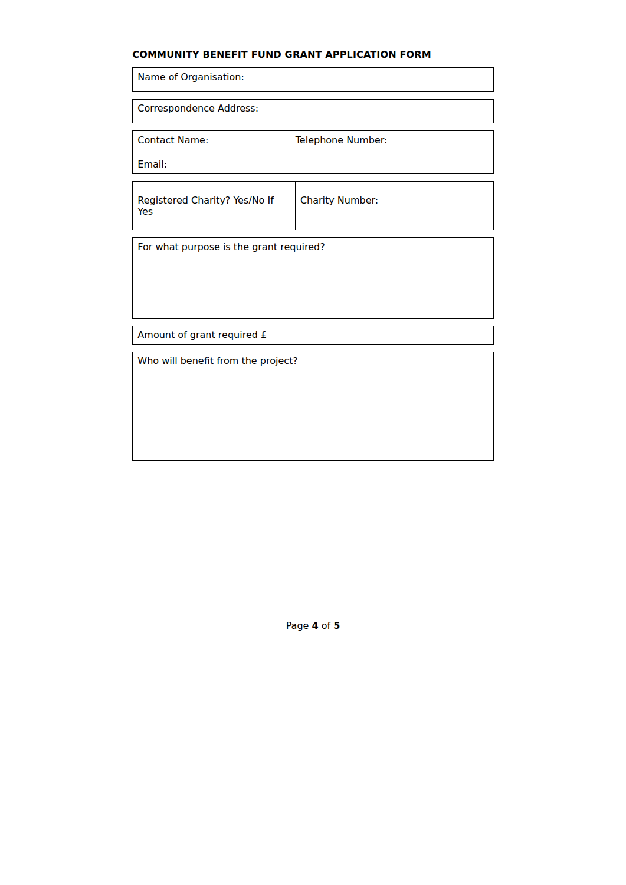COMMUNITY BENEFIT FUND GRANT APPLICATION FORM
Name of Organisation:
Correspondence Address:
Contact Name:
Telephone Number:
Email:
Registered Charity? Yes/No If Yes
Charity Number:
For what purpose is the grant required?
Amount of grant required £
Who will benefit from the project?
Page 4 of 5